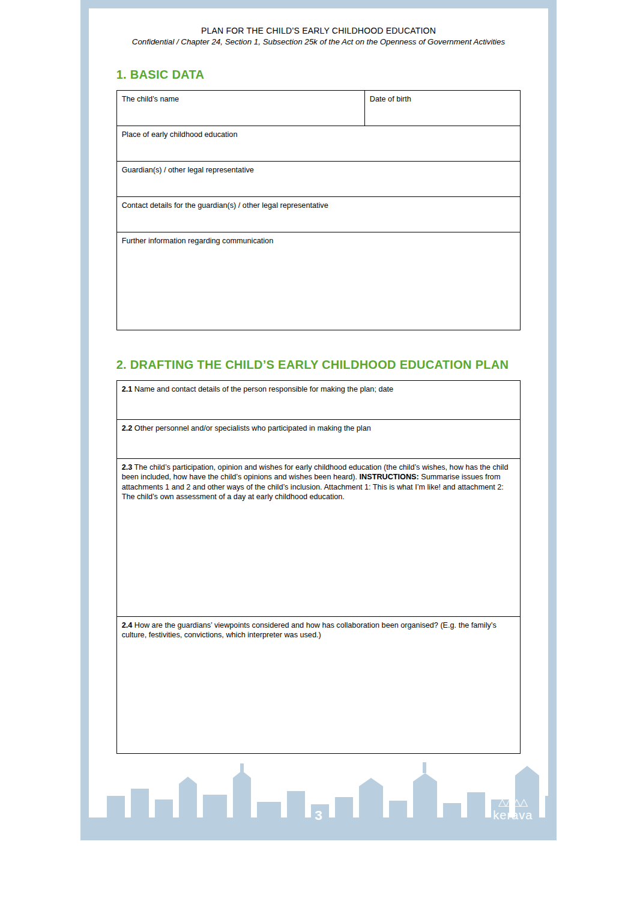PLAN FOR THE CHILD’S EARLY CHILDHOOD EDUCATION
Confidential / Chapter 24, Section 1, Subsection 25k of the Act on the Openness of Government Activities
1. BASIC DATA
| The child’s name | Date of birth |
| Place of early childhood education |
| Guardian(s) / other legal representative |
| Contact details for the guardian(s) / other legal representative |
| Further information regarding communication |
2. DRAFTING THE CHILD’S EARLY CHILDHOOD EDUCATION PLAN
| 2.1 Name and contact details of the person responsible for making the plan; date |
| 2.2 Other personnel and/or specialists who participated in making the plan |
| 2.3 The child’s participation, opinion and wishes for early childhood education (the child’s wishes, how has the child been included, how have the child’s opinions and wishes been heard). INSTRUCTIONS: Summarise issues from attachments 1 and 2 and other ways of the child’s inclusion. Attachment 1: This is what I’m like! and attachment 2: The child’s own assessment of a day at early childhood education. |
| 2.4 How are the guardians’ viewpoints considered and how has collaboration been organised? (E.g. the family’s culture, festivities, convictions, which interpreter was used.) |
3
△△△△
kerava